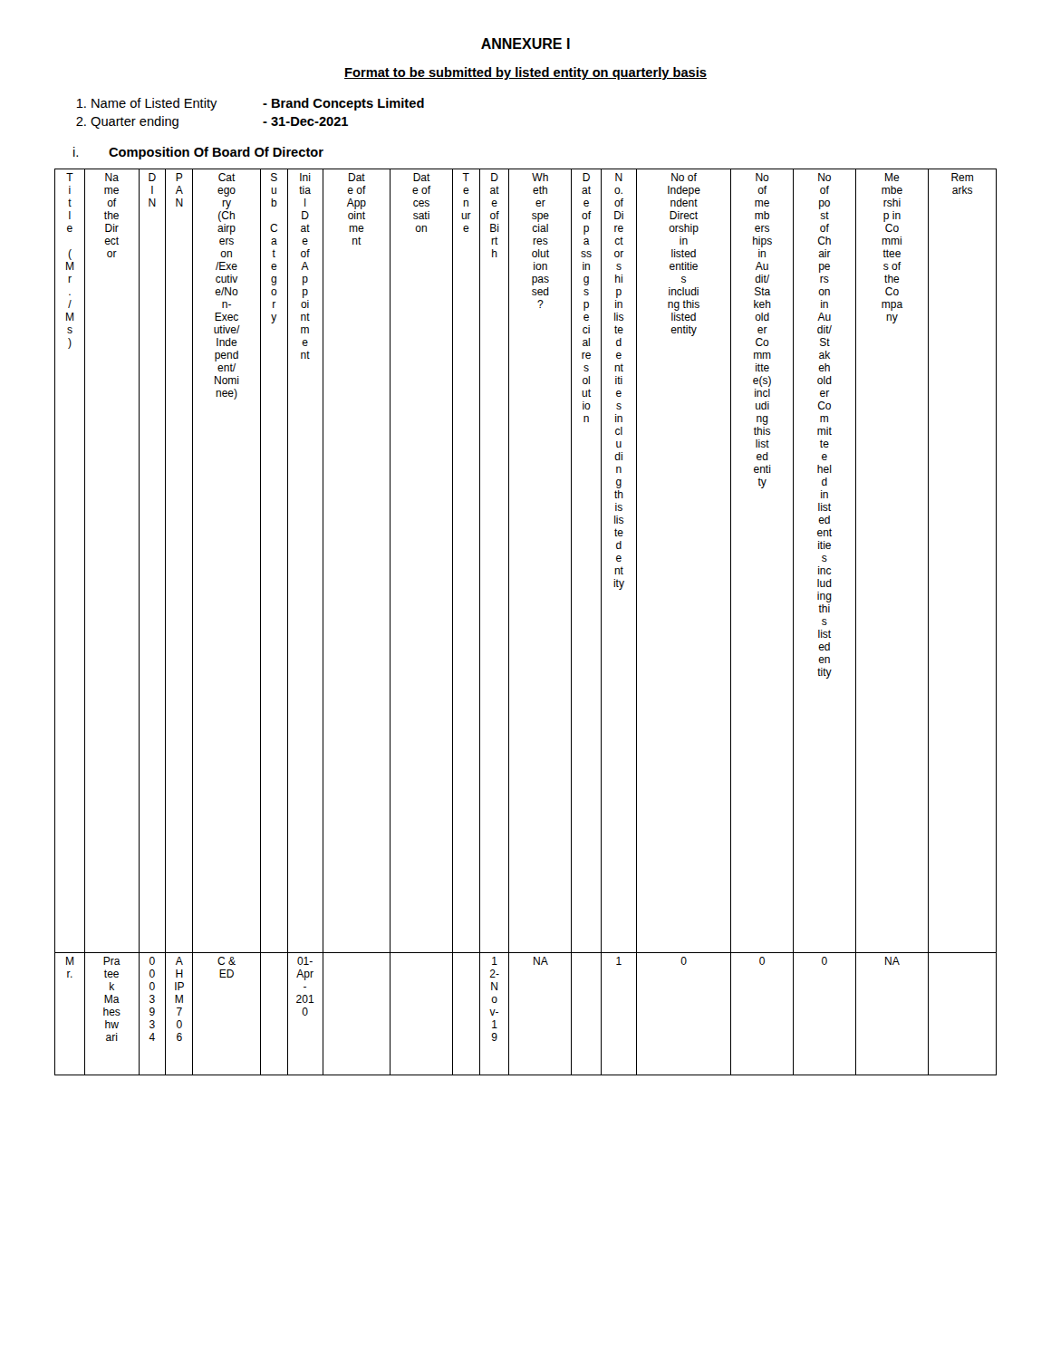ANNEXURE I
Format to be submitted by listed entity on quarterly basis
Name of Listed Entity- Brand Concepts Limited
Quarter ending- 31-Dec-2021
i. Composition Of Board Of Director
| T i t l e ( M r . / M s ) | Na me of the Dir ect or | D I N | P A N | Cat ego ry (Ch airp ers on /Exe cutiv e/No n- Exec utive/ Inde pend ent/ Nomi nee) | S u b C a t e g o r y | Ini tia l D at e of A p p oi nt m e nt | Dat e of App oint me nt | Dat e of ces sati on | T e n ur e | D at e of Bi rt h | Wh eth er spe cial res olut ion pas sed ? | D at e of p a ss in g s p e ci al re s ol ut io n | N o. of Di re ct or s hi p in lis te d e nt iti e s in cl u di n g th is lis te d e nt ity | No of Indepe ndent Direct orship in listed entitie s includi ng this listed entity | No of me mb ers hips in Au dit/ Sta keh old er Co mm itte e(s) incl udi ng this list ed enti ty | No of po st of Ch air pe rs on in Au dit/ St ak eh old er Co m mit te e hel d in list ed ent itie s inc lud ing thi s list ed en tity | Me mbe rshi p in Co mmi ttee s of the Co mpa ny | Rem arks |
| --- | --- | --- | --- | --- | --- | --- | --- | --- | --- | --- | --- | --- | --- | --- | --- | --- | --- | --- |
| M r. | Pra tee k Ma hes hw ari | 0 0 0 3 9 3 4 | A H IP M 7 0 6 | C & ED | | 01- Apr - 201 0 | | | | 1 2- N o v- 1 9 | NA | | 1 | 0 | 0 | 0 | NA | |